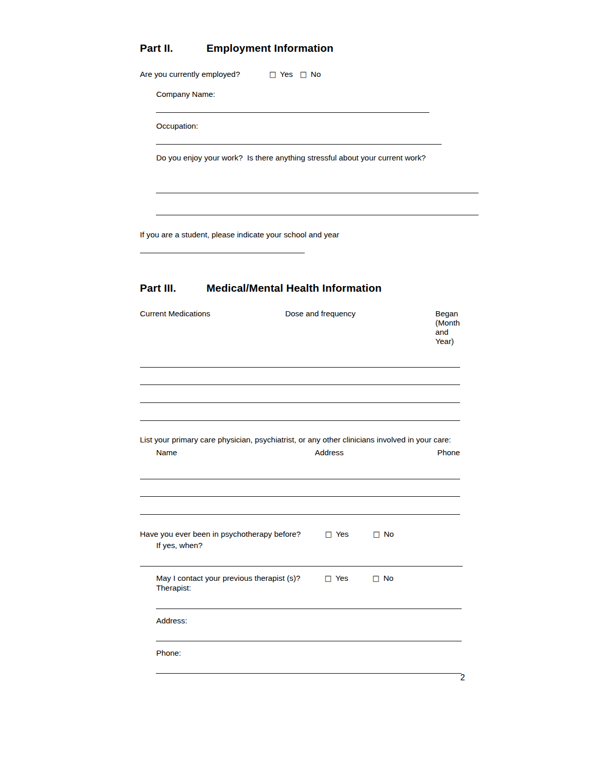Part II. Employment Information
Are you currently employed? □ Yes □ No
Company Name:
Occupation:
Do you enjoy your work? Is there anything stressful about your current work?
If you are a student, please indicate your school and year
Part III. Medical/Mental Health Information
Current Medications
Dose and frequency
Began (Month and Year)
List your primary care physician, psychiatrist, or any other clinicians involved in your care:
Name
Address
Phone
Have you ever been in psychotherapy before? □ Yes □ No
If yes, when?
May I contact your previous therapist (s)? □ Yes □ No
Therapist:
Address:
Phone:
2